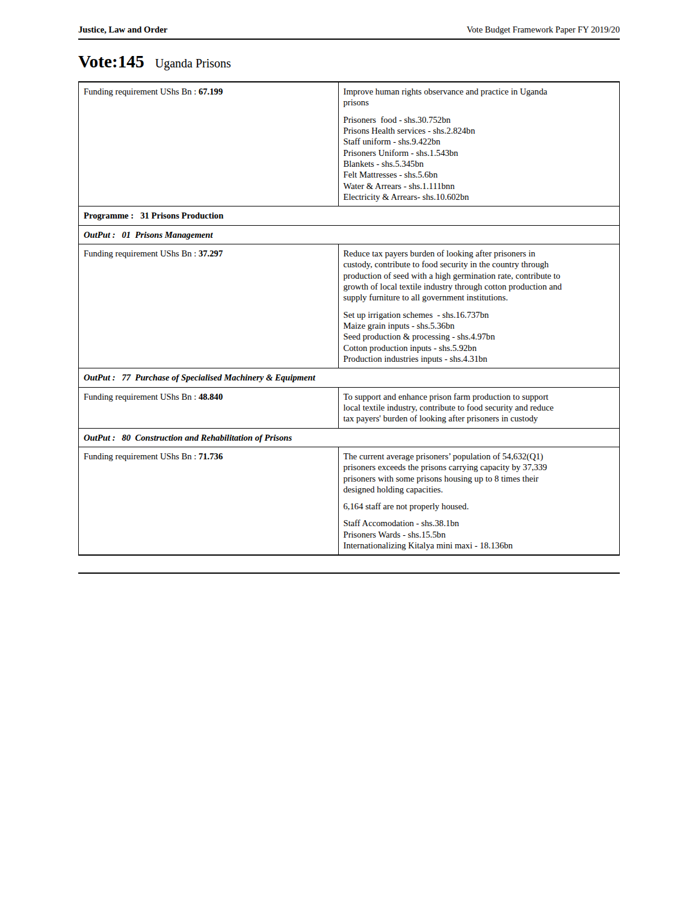Justice, Law and Order
Vote Budget Framework Paper FY 2019/20
Vote:145 Uganda Prisons
| Funding requirement UShs Bn : 67.199 | Improve human rights observance and practice in Uganda prisons Prisoners food - shs.30.752bn Prisons Health services - shs.2.824bn Staff uniform - shs.9.422bn Prisoners Uniform - shs.1.543bn Blankets - shs.5.345bn Felt Mattresses - shs.5.6bn Water & Arrears - shs.1.111bnn Electricity & Arrears- shs.10.602bn |
| Programme : 31 Prisons Production |
| OutPut : 01 Prisons Management |
| Funding requirement UShs Bn : 37.297 | Reduce tax payers burden of looking after prisoners in custody, contribute to food security in the country through production of seed with a high germination rate, contribute to growth of local textile industry through cotton production and supply furniture to all government institutions. Set up irrigation schemes - shs.16.737bn Maize grain inputs - shs.5.36bn Seed production & processing - shs.4.97bn Cotton production inputs - shs.5.92bn Production industries inputs - shs.4.31bn |
| OutPut : 77 Purchase of Specialised Machinery & Equipment |
| Funding requirement UShs Bn : 48.840 | To support and enhance prison farm production to support local textile industry, contribute to food security and reduce tax payers' burden of looking after prisoners in custody |
| OutPut : 80 Construction and Rehabilitation of Prisons |
| Funding requirement UShs Bn : 71.736 | The current average prisoners’ population of 54,632(Q1) prisoners exceeds the prisons carrying capacity by 37,339 prisoners with some prisons housing up to 8 times their designed holding capacities. 6,164 staff are not properly housed. Staff Accomodation - shs.38.1bn Prisoners Wards - shs.15.5bn Internationalizing Kitalya mini maxi - 18.136bn |